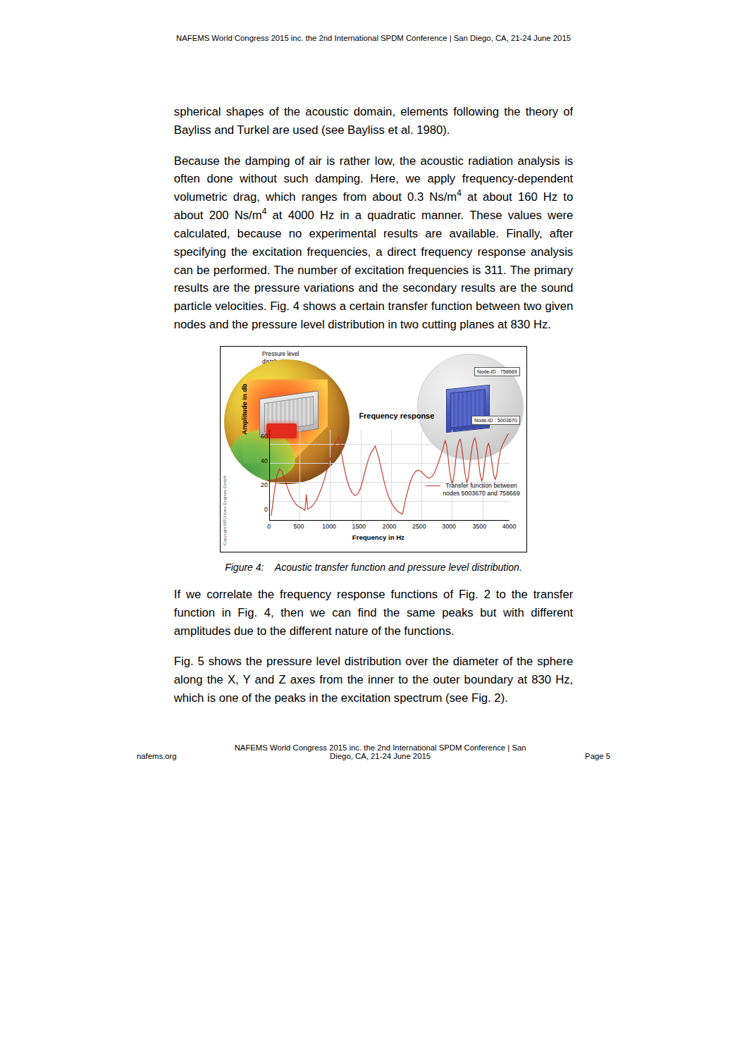NAFEMS World Congress 2015 inc. the 2nd International SPDM Conference | San Diego, CA, 21-24 June 2015
spherical shapes of the acoustic domain, elements following the theory of Bayliss and Turkel are used (see Bayliss et al. 1980).
Because the damping of air is rather low, the acoustic radiation analysis is often done without such damping. Here, we apply frequency-dependent volumetric drag, which ranges from about 0.3 Ns/m4 at about 160 Hz to about 200 Ns/m4 at 4000 Hz in a quadratic manner. These values were calculated, because no experimental results are available. Finally, after specifying the excitation frequencies, a direct frequency response analysis can be performed. The number of excitation frequencies is 311. The primary results are the pressure variations and the secondary results are the sound particle velocities. Fig. 4 shows a certain transfer function between two given nodes and the pressure level distribution in two cutting planes at 830 Hz.
Pressure level
distribution
at 830 Hz
Node-ID : 758669
Node-ID : 5003670
Frequency response
Amplitude in db
60 40 20 0
0 500 1000 1500 2000 2500 3000 3500 4000
Frequency in Hz
Transfer function between
nodes 5003670 and 758669
Copyright MTU Aero Engines GmbH
Figure 4: Acoustic transfer function and pressure level distribution.
If we correlate the frequency response functions of Fig. 2 to the transfer function in Fig. 4, then we can find the same peaks but with different amplitudes due to the different nature of the functions.
Fig. 5 shows the pressure level distribution over the diameter of the sphere along the X, Y and Z axes from the inner to the outer boundary at 830 Hz, which is one of the peaks in the excitation spectrum (see Fig. 2).
nafems.org
NAFEMS World Congress 2015 inc. the 2nd International SPDM Conference | San Diego, CA, 21-24 June 2015
Page 5